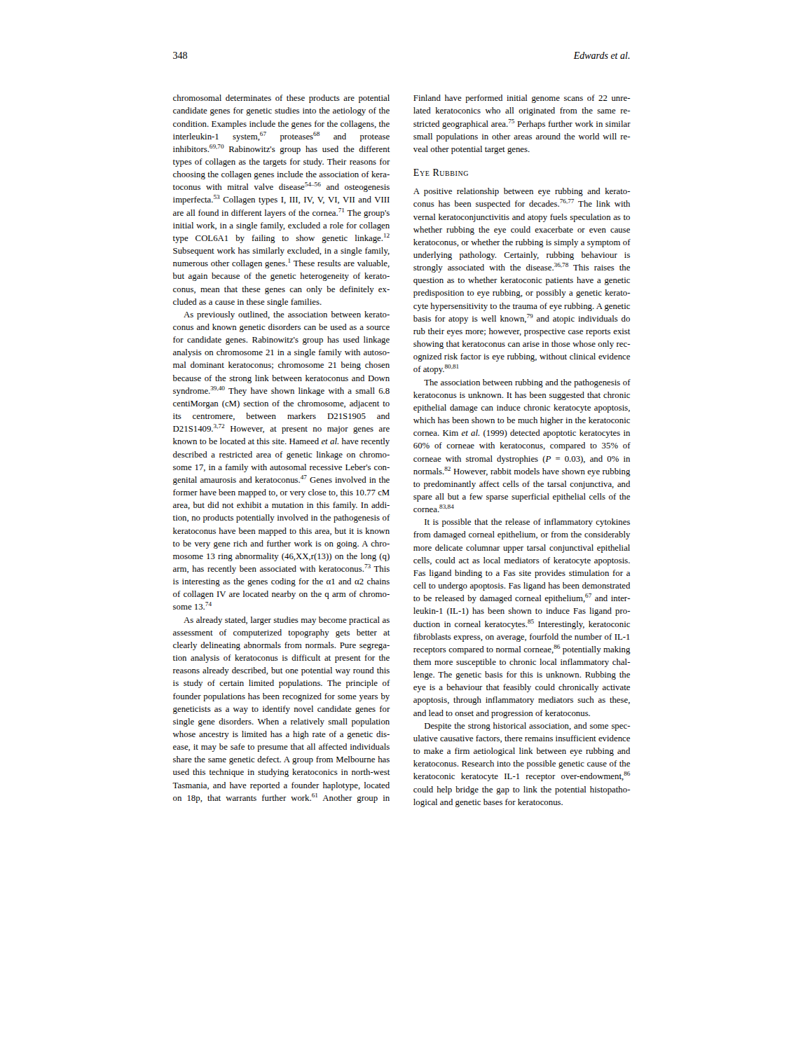348 Edwards et al.
chromosomal determinates of these products are potential candidate genes for genetic studies into the aetiology of the condition. Examples include the genes for the collagens, the interleukin-1 system,67 proteases68 and protease inhibitors.69,70 Rabinowitz's group has used the different types of collagen as the targets for study. Their reasons for choosing the collagen genes include the association of keratoconus with mitral valve disease54–56 and osteogenesis imperfecta.53 Collagen types I, III, IV, V, VI, VII and VIII are all found in different layers of the cornea.71 The group's initial work, in a single family, excluded a role for collagen type COL6A1 by failing to show genetic linkage.12 Subsequent work has similarly excluded, in a single family, numerous other collagen genes.1 These results are valuable, but again because of the genetic heterogeneity of keratoconus, mean that these genes can only be definitely excluded as a cause in these single families.
As previously outlined, the association between keratoconus and known genetic disorders can be used as a source for candidate genes. Rabinowitz's group has used linkage analysis on chromosome 21 in a single family with autosomal dominant keratoconus; chromosome 21 being chosen because of the strong link between keratoconus and Down syndrome.39,40 They have shown linkage with a small 6.8 centiMorgan (cM) section of the chromosome, adjacent to its centromere, between markers D21S1905 and D21S1409.3,72 However, at present no major genes are known to be located at this site. Hameed et al. have recently described a restricted area of genetic linkage on chromosome 17, in a family with autosomal recessive Leber's congenital amaurosis and keratoconus.47 Genes involved in the former have been mapped to, or very close to, this 10.77 cM area, but did not exhibit a mutation in this family. In addition, no products potentially involved in the pathogenesis of keratoconus have been mapped to this area, but it is known to be very gene rich and further work is on going. A chromosome 13 ring abnormality (46,XX,r(13)) on the long (q) arm, has recently been associated with keratoconus.73 This is interesting as the genes coding for the α1 and α2 chains of collagen IV are located nearby on the q arm of chromosome 13.74
As already stated, larger studies may become practical as assessment of computerized topography gets better at clearly delineating abnormals from normals. Pure segregation analysis of keratoconus is difficult at present for the reasons already described, but one potential way round this is study of certain limited populations. The principle of founder populations has been recognized for some years by geneticists as a way to identify novel candidate genes for single gene disorders. When a relatively small population whose ancestry is limited has a high rate of a genetic disease, it may be safe to presume that all affected individuals share the same genetic defect. A group from Melbourne has used this technique in studying keratoconics in north-west Tasmania, and have reported a founder haplotype, located on 18p, that warrants further work.61 Another group in Finland have performed initial genome scans of 22 unrelated keratoconics who all originated from the same restricted geographical area.75 Perhaps further work in similar small populations in other areas around the world will reveal other potential target genes.
Eye Rubbing
A positive relationship between eye rubbing and keratoconus has been suspected for decades.76,77 The link with vernal keratoconjunctivitis and atopy fuels speculation as to whether rubbing the eye could exacerbate or even cause keratoconus, or whether the rubbing is simply a symptom of underlying pathology. Certainly, rubbing behaviour is strongly associated with the disease.36,78 This raises the question as to whether keratoconic patients have a genetic predisposition to eye rubbing, or possibly a genetic keratocyte hypersensitivity to the trauma of eye rubbing. A genetic basis for atopy is well known,79 and atopic individuals do rub their eyes more; however, prospective case reports exist showing that keratoconus can arise in those whose only recognized risk factor is eye rubbing, without clinical evidence of atopy.80,81
The association between rubbing and the pathogenesis of keratoconus is unknown. It has been suggested that chronic epithelial damage can induce chronic keratocyte apoptosis, which has been shown to be much higher in the keratoconic cornea. Kim et al. (1999) detected apoptotic keratocytes in 60% of corneae with keratoconus, compared to 35% of corneae with stromal dystrophies (P = 0.03), and 0% in normals.82 However, rabbit models have shown eye rubbing to predominantly affect cells of the tarsal conjunctiva, and spare all but a few sparse superficial epithelial cells of the cornea.83,84
It is possible that the release of inflammatory cytokines from damaged corneal epithelium, or from the considerably more delicate columnar upper tarsal conjunctival epithelial cells, could act as local mediators of keratocyte apoptosis. Fas ligand binding to a Fas site provides stimulation for a cell to undergo apoptosis. Fas ligand has been demonstrated to be released by damaged corneal epithelium,67 and interleukin-1 (IL-1) has been shown to induce Fas ligand production in corneal keratocytes.85 Interestingly, keratoconic fibroblasts express, on average, fourfold the number of IL-1 receptors compared to normal corneae,86 potentially making them more susceptible to chronic local inflammatory challenge. The genetic basis for this is unknown. Rubbing the eye is a behaviour that feasibly could chronically activate apoptosis, through inflammatory mediators such as these, and lead to onset and progression of keratoconus.
Despite the strong historical association, and some speculative causative factors, there remains insufficient evidence to make a firm aetiological link between eye rubbing and keratoconus. Research into the possible genetic cause of the keratoconic keratocyte IL-1 receptor over-endowment,86 could help bridge the gap to link the potential histopathological and genetic bases for keratoconus.